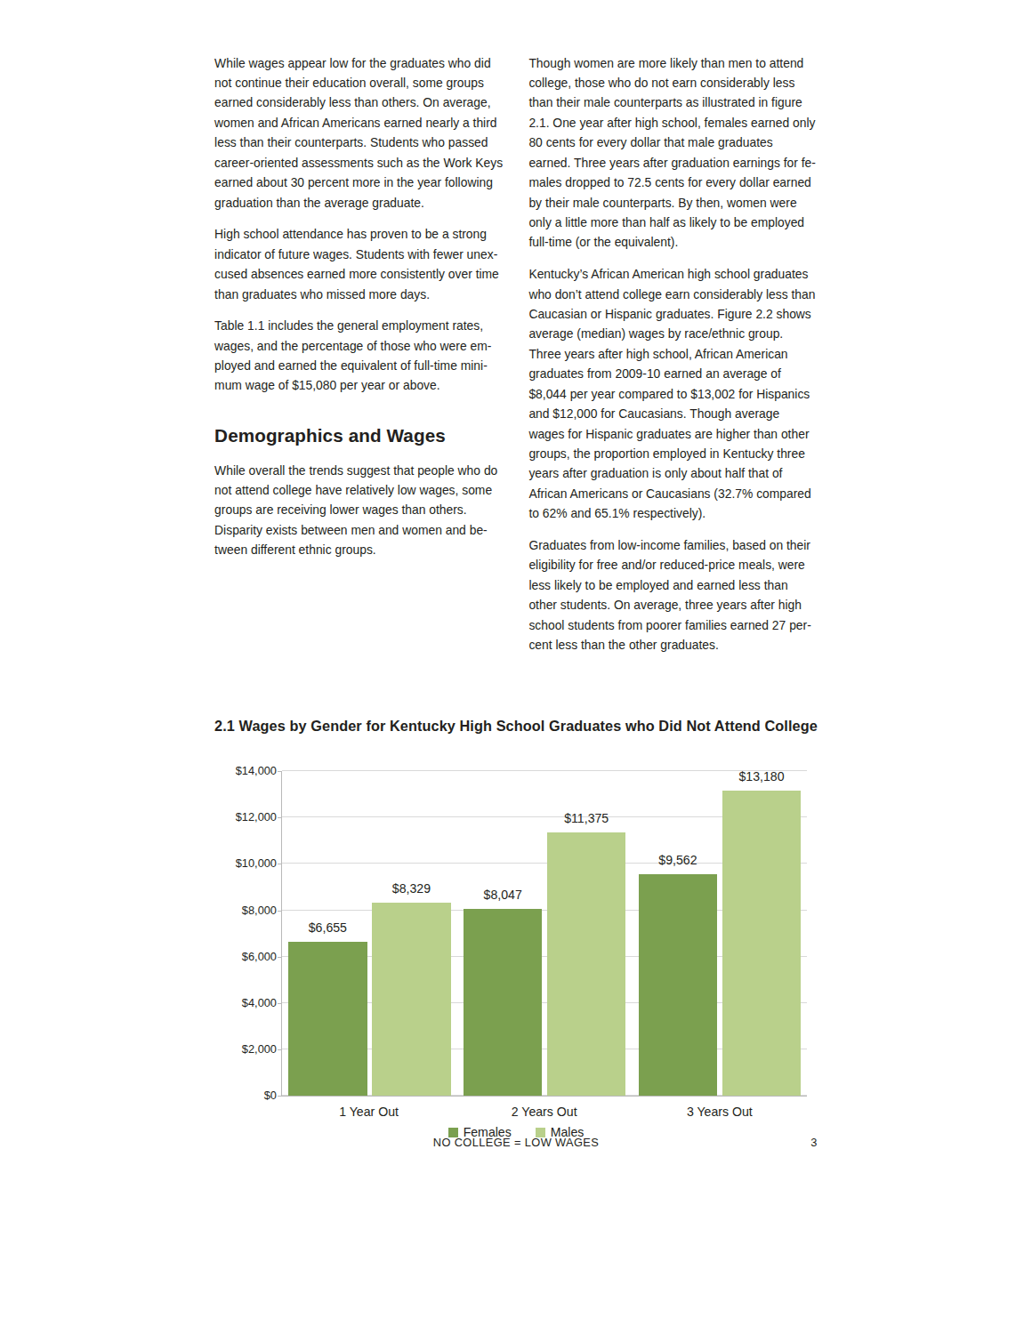While wages appear low for the graduates who did not con­tinue their education overall, some groups earned consider­ably less than others. On average, women and African Americans earned nearly a third less than their counter­parts. Students who passed career-oriented assessments such as the Work Keys earned about 30 percent more in the year following graduation than the average graduate.
High school attendance has proven to be a strong indicator of future wages. Students with fewer unexcused absences earned more consistently over time than graduates who missed more days.
Table 1.1 includes the general employment rates, wages, and the percentage of those who were employed and earned the equivalent of full-time minimum wage of $15,080 per year or above.
Demographics and Wages
While overall the trends suggest that people who do not attend college have relatively low wages, some groups are receiving lower wages than others. Disparity exists between men and women and between different ethnic groups.
Though women are more likely than men to attend college, those who do not earn considerably less than their male counterparts as illustrated in figure 2.1. One year after high school, females earned only 80 cents for every dollar that male graduates earned. Three years after graduation earnings for females dropped to 72.5 cents for every dollar earned by their male counterparts. By then, women were only a little more than half as likely to be employed full-time (or the equivalent).
Kentucky’s African American high school graduates who don’t attend college earn considerably less than Caucasian or Hispanic graduates. Figure 2.2 shows average (median) wages by race/ethnic group. Three years after high school, African American graduates from 2009-10 earned an average of $8,044 per year compared to $13,002 for Hispanics and $12,000 for Caucasians. Though average wages for Hispanic graduates are higher than other groups, the proportion employed in Kentucky three years after graduation is only about half that of African Americans or Caucasians (32.7% compared to 62% and 65.1% respectively).
Graduates from low-income families, based on their eligibility for free and/or reduced-price meals, were less likely to be employed and earned less than other students. On average, three years after high school students from poorer families earned 27 per­cent less than the other graduates.
2.1 Wages by Gender for Kentucky High School Graduates who Did Not Attend College
$14,000
$12,000
$10,000
$8,000
$6,000
$4,000
$2,000
$0
$6,655
$8,329
$8,047
$11,375
$9,562
$13,180
1 Year Out 2 Years Out 3 Years Out
Females Males
NO COLLEGE = LOW WAGES
3